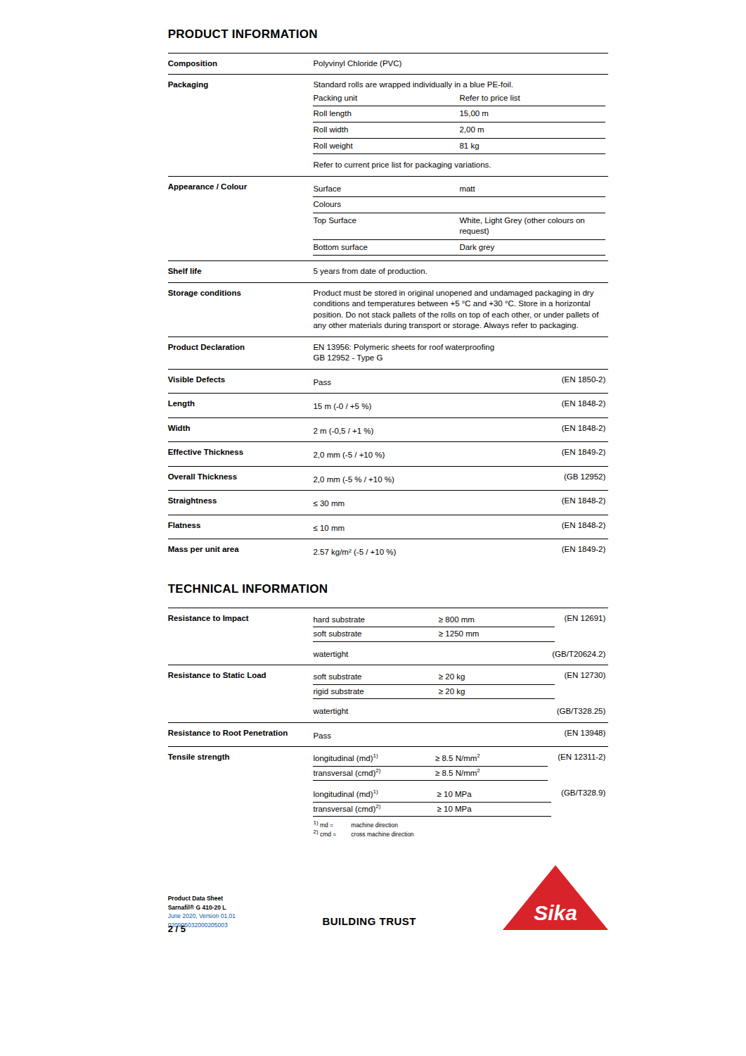Product Information
| Composition | Polyvinyl Chloride (PVC) |
| Packaging | Standard rolls are wrapped individually in a blue PE-foil. / Packing unit / Refer to price list / / Roll length / 15,00 m / / Roll width / 2,00 m / / Roll weight / 81 kg / Refer to current price list for packaging variations. |
| Appearance / Colour | / Surface / matt / / Colours / / / Top Surface / White, Light Grey (other colours on request) / / Bottom surface / Dark grey / |
| Shelf life | 5 years from date of production. |
| Storage conditions | Product must be stored in original unopened and undamaged packaging in dry conditions and temperatures between +5 °C and +30 °C. Store in a horizontal position. Do not stack pallets of the rolls on top of each other, or under pallets of any other materials during transport or storage. Always refer to packaging. |
| Product Declaration | EN 13956: Polymeric sheets for roof waterproofing GB 12952 - Type G |
| Visible Defects | Pass (EN 1850-2) |
| Length | 15 m (-0 / +5 %) (EN 1848-2) |
| Width | 2 m (-0,5 / +1 %) (EN 1848-2) |
| Effective Thickness | 2,0 mm (-5 / +10 %) (EN 1849-2) |
| Overall Thickness | 2,0 mm (-5 % / +10 %) (GB 12952) |
| Straightness | ≤ 30 mm (EN 1848-2) |
| Flatness | ≤ 10 mm (EN 1848-2) |
| Mass per unit area | 2.57 kg/m² (-5 / +10 %) (EN 1849-2) |
Technical Information
| Resistance to Impact | / hard substrate / ≥ 800 mm / / soft substrate / ≥ 1250 mm / (EN 12691) watertight (GB/T20624.2) |
| Resistance to Static Load | / soft substrate / ≥ 20 kg / / rigid substrate / ≥ 20 kg / (EN 12730) watertight (GB/T328.25) |
| Resistance to Root Penetration | Pass (EN 13948) |
| Tensile strength | / longitudinal (md) 1) / ≥ 8.5 N/mm 2 / / transversal (cmd) 2) / ≥ 8.5 N/mm 2 / (EN 12311-2) / longitudinal (md) 1) / ≥ 10 MPa / / transversal (cmd) 2) / ≥ 10 MPa / (GB/T328.9) 1) md = machine direction 2) cmd = cross machine direction |
Product Data Sheet
Sarnafil® G 410-20 L
June 2020, Version 01.01
020905032000205003
BUILDING TRUST
Sika ®
2 / 5